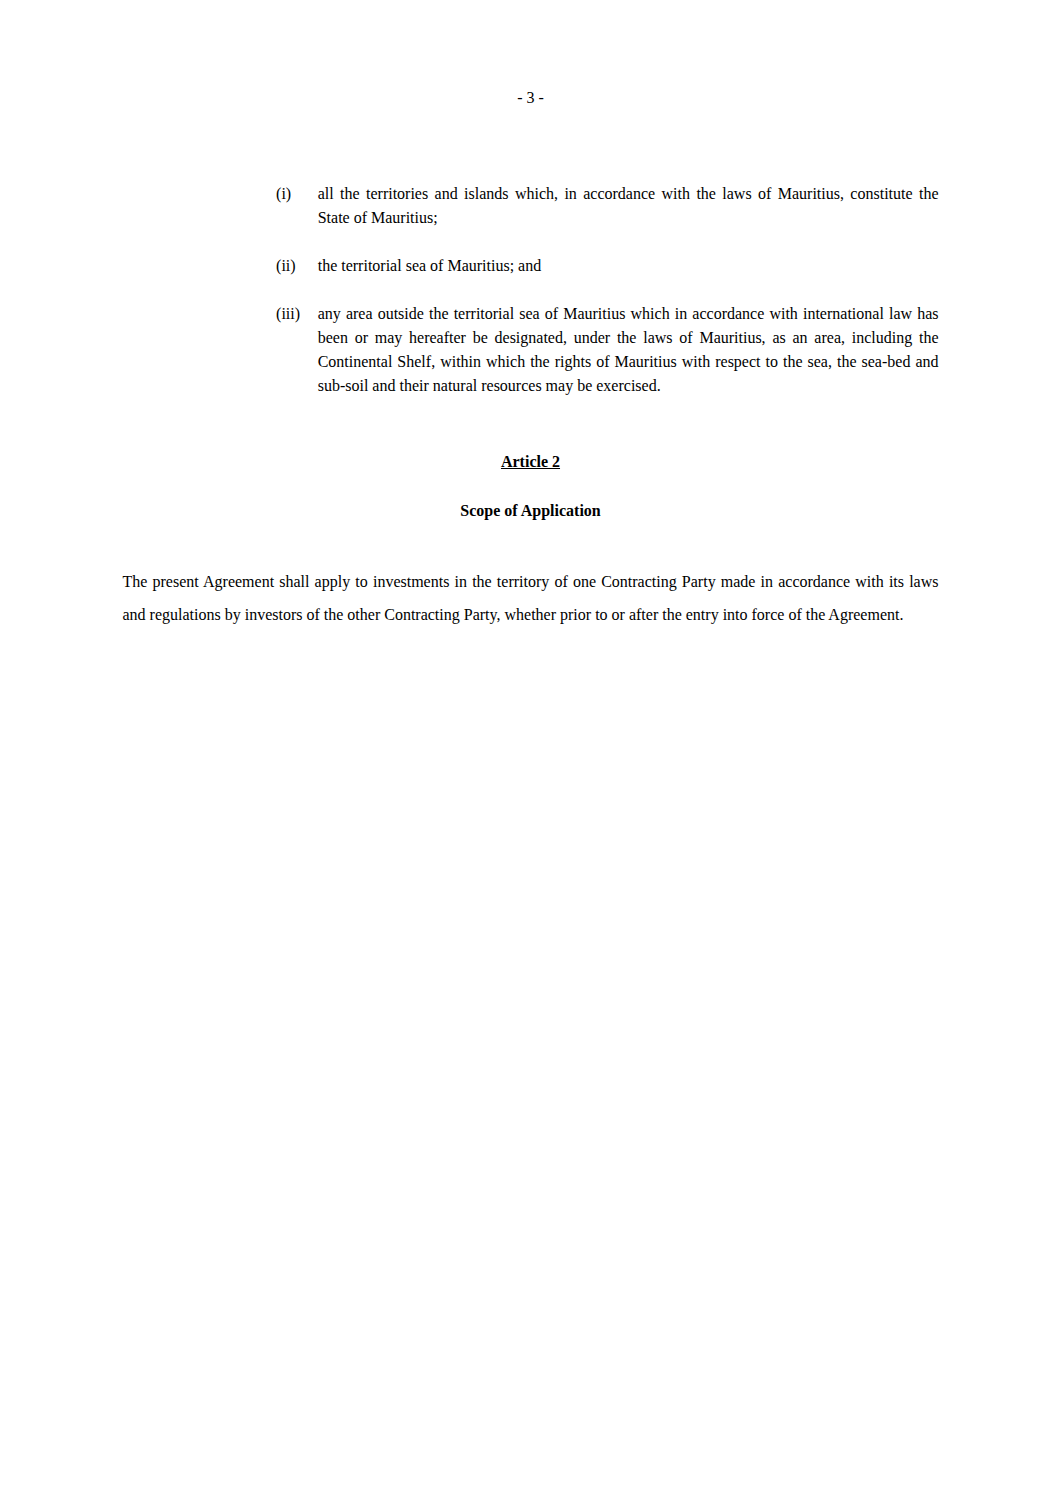- 3 -
(i) all the territories and islands which, in accordance with the laws of Mauritius, constitute the State of Mauritius;
(ii) the territorial sea of Mauritius; and
(iii) any area outside the territorial sea of Mauritius which in accordance with international law has been or may hereafter be designated, under the laws of Mauritius, as an area, including the Continental Shelf, within which the rights of Mauritius with respect to the sea, the sea-bed and sub-soil and their natural resources may be exercised.
Article 2
Scope of Application
The present Agreement shall apply to investments in the territory of one Contracting Party made in accordance with its laws and regulations by investors of the other Contracting Party, whether prior to or after the entry into force of the Agreement.